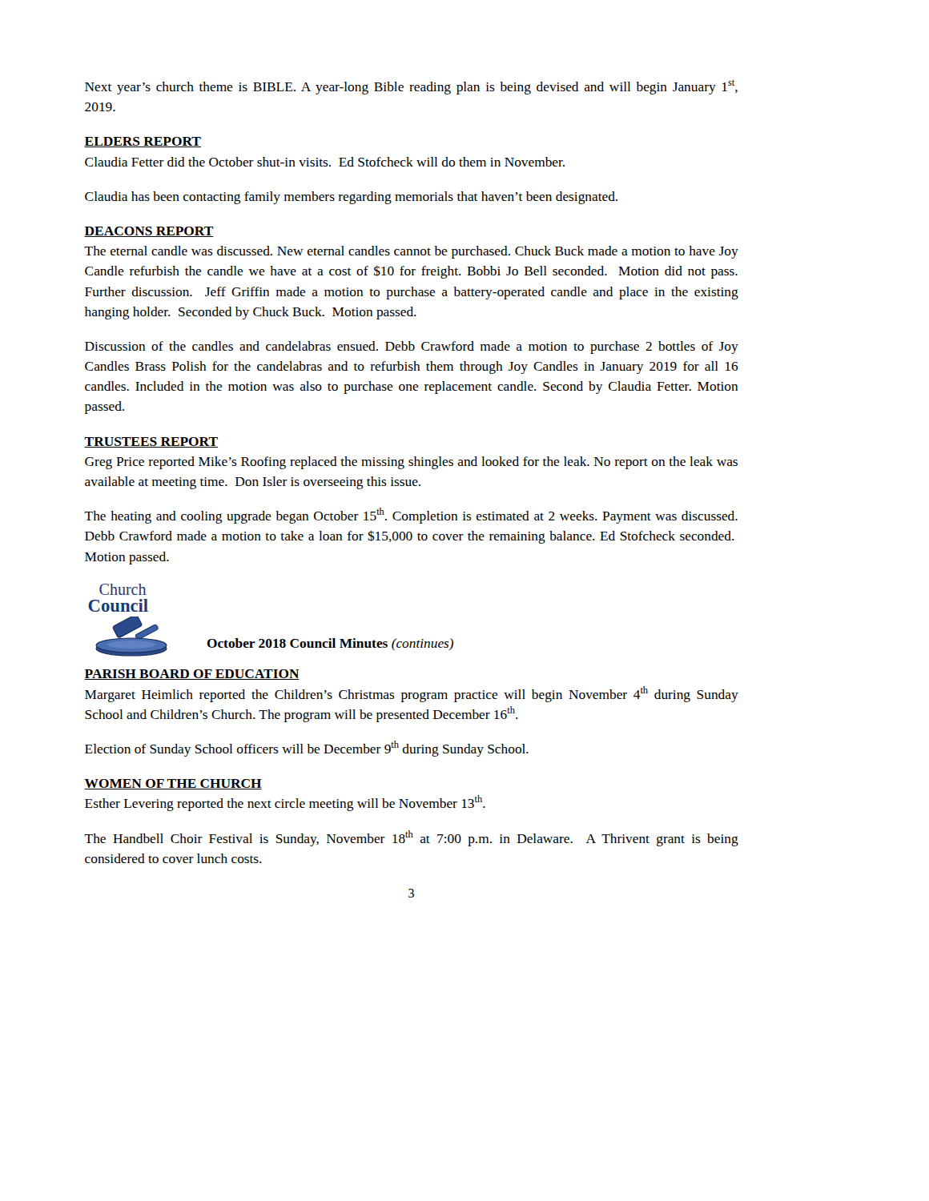Next year’s church theme is BIBLE. A year-long Bible reading plan is being devised and will begin January 1st, 2019.
ELDERS REPORT
Claudia Fetter did the October shut-in visits. Ed Stofcheck will do them in November.
Claudia has been contacting family members regarding memorials that haven’t been designated.
DEACONS REPORT
The eternal candle was discussed. New eternal candles cannot be purchased. Chuck Buck made a motion to have Joy Candle refurbish the candle we have at a cost of $10 for freight. Bobbi Jo Bell seconded. Motion did not pass. Further discussion. Jeff Griffin made a motion to purchase a battery-operated candle and place in the existing hanging holder. Seconded by Chuck Buck. Motion passed.
Discussion of the candles and candelabras ensued. Debb Crawford made a motion to purchase 2 bottles of Joy Candles Brass Polish for the candelabras and to refurbish them through Joy Candles in January 2019 for all 16 candles. Included in the motion was also to purchase one replacement candle. Second by Claudia Fetter. Motion passed.
TRUSTEES REPORT
Greg Price reported Mike’s Roofing replaced the missing shingles and looked for the leak. No report on the leak was available at meeting time. Don Isler is overseeing this issue.
The heating and cooling upgrade began October 15th. Completion is estimated at 2 weeks. Payment was discussed. Debb Crawford made a motion to take a loan for $15,000 to cover the remaining balance. Ed Stofcheck seconded. Motion passed.
Church Council
October 2018 Council Minutes (continues)
PARISH BOARD OF EDUCATION
Margaret Heimlich reported the Children’s Christmas program practice will begin November 4th during Sunday School and Children’s Church. The program will be presented December 16th.
Election of Sunday School officers will be December 9th during Sunday School.
WOMEN OF THE CHURCH
Esther Levering reported the next circle meeting will be November 13th.
The Handbell Choir Festival is Sunday, November 18th at 7:00 p.m. in Delaware. A Thrivent grant is being considered to cover lunch costs.
3